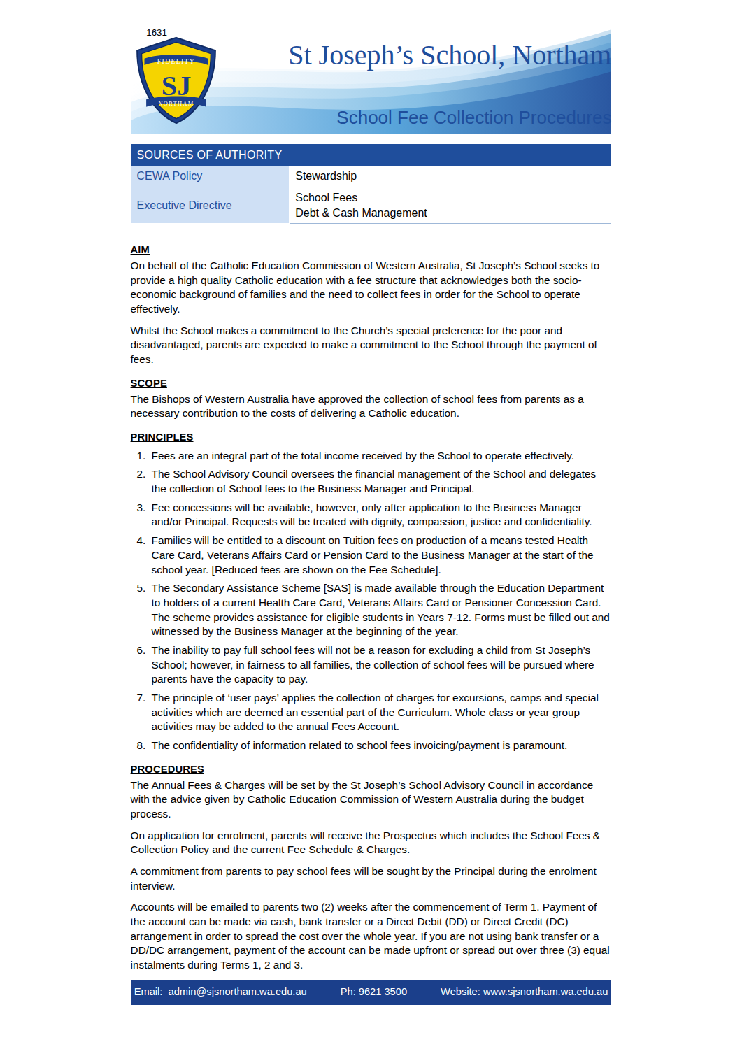1631
FIDELITY SJ NORTHAM
St Joseph’s School, Northam
School Fee Collection Procedures
| SOURCES OF AUTHORITY |
| CEWA Policy | Stewardship |
| Executive Directive | School Fees Debt & Cash Management |
AIM
On behalf of the Catholic Education Commission of Western Australia, St Joseph’s School seeks to provide a high quality Catholic education with a fee structure that acknowledges both the socio-economic background of families and the need to collect fees in order for the School to operate effectively.
Whilst the School makes a commitment to the Church’s special preference for the poor and disadvantaged, parents are expected to make a commitment to the School through the payment of fees.
SCOPE
The Bishops of Western Australia have approved the collection of school fees from parents as a necessary contribution to the costs of delivering a Catholic education.
PRINCIPLES
Fees are an integral part of the total income received by the School to operate effectively.
The School Advisory Council oversees the financial management of the School and delegates the collection of School fees to the Business Manager and Principal.
Fee concessions will be available, however, only after application to the Business Manager and/or Principal. Requests will be treated with dignity, compassion, justice and confidentiality.
Families will be entitled to a discount on Tuition fees on production of a means tested Health Care Card, Veterans Affairs Card or Pension Card to the Business Manager at the start of the school year. [Reduced fees are shown on the Fee Schedule].
The Secondary Assistance Scheme [SAS] is made available through the Education Department to holders of a current Health Care Card, Veterans Affairs Card or Pensioner Concession Card. The scheme provides assistance for eligible students in Years 7-12. Forms must be filled out and witnessed by the Business Manager at the beginning of the year.
The inability to pay full school fees will not be a reason for excluding a child from St Joseph’s School; however, in fairness to all families, the collection of school fees will be pursued where parents have the capacity to pay.
The principle of ‘user pays’ applies the collection of charges for excursions, camps and special activities which are deemed an essential part of the Curriculum. Whole class or year group activities may be added to the annual Fees Account.
The confidentiality of information related to school fees invoicing/payment is paramount.
PROCEDURES
The Annual Fees & Charges will be set by the St Joseph’s School Advisory Council in accordance with the advice given by Catholic Education Commission of Western Australia during the budget process.
On application for enrolment, parents will receive the Prospectus which includes the School Fees & Collection Policy and the current Fee Schedule & Charges.
A commitment from parents to pay school fees will be sought by the Principal during the enrolment interview.
Accounts will be emailed to parents two (2) weeks after the commencement of Term 1. Payment of the account can be made via cash, bank transfer or a Direct Debit (DD) or Direct Credit (DC) arrangement in order to spread the cost over the whole year. If you are not using bank transfer or a DD/DC arrangement, payment of the account can be made upfront or spread out over three (3) equal instalments during Terms 1, 2 and 3.
Email: admin@sjsnortham.wa.edu.au Ph: 9621 3500 Website: www.sjsnortham.wa.edu.au